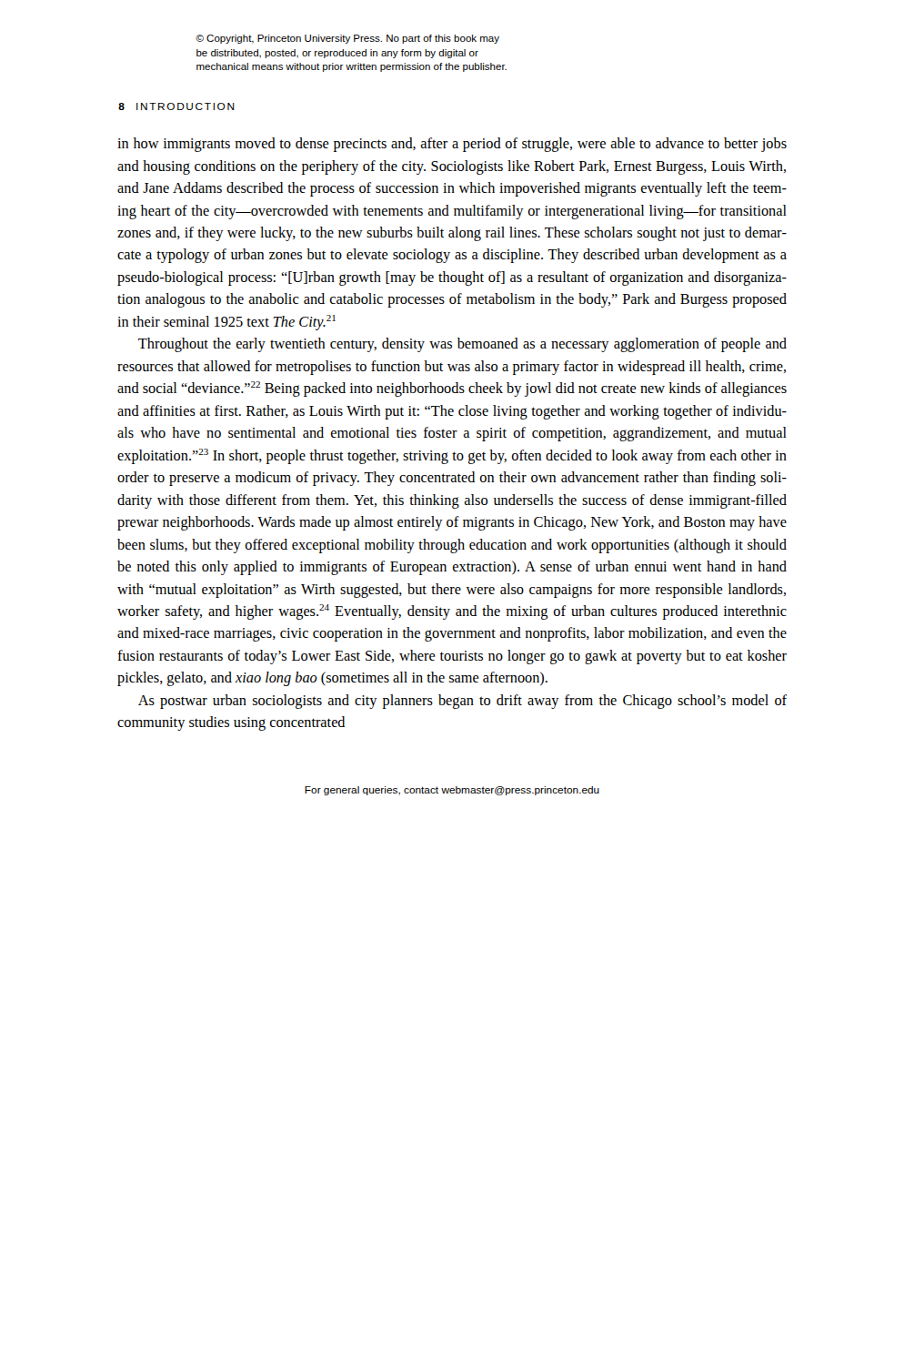© Copyright, Princeton University Press. No part of this book may be distributed, posted, or reproduced in any form by digital or mechanical means without prior written permission of the publisher.
8 Introduction
in how immigrants moved to dense precincts and, after a period of struggle, were able to advance to better jobs and housing conditions on the periphery of the city. Sociologists like Robert Park, Ernest Burgess, Louis Wirth, and Jane Addams described the process of succession in which impoverished migrants eventually left the teeming heart of the city—overcrowded with tenements and multifamily or intergenerational living—for transitional zones and, if they were lucky, to the new suburbs built along rail lines. These scholars sought not just to demarcate a typology of urban zones but to elevate sociology as a discipline. They described urban development as a pseudo-biological process: “[U]rban growth [may be thought of] as a resultant of organization and disorganization analogous to the anabolic and catabolic processes of metabolism in the body,” Park and Burgess proposed in their seminal 1925 text The City.21
Throughout the early twentieth century, density was bemoaned as a necessary agglomeration of people and resources that allowed for metropolises to function but was also a primary factor in widespread ill health, crime, and social “deviance.”22 Being packed into neighborhoods cheek by jowl did not create new kinds of allegiances and affinities at first. Rather, as Louis Wirth put it: “The close living together and working together of individuals who have no sentimental and emotional ties foster a spirit of competition, aggrandizement, and mutual exploitation.”23 In short, people thrust together, striving to get by, often decided to look away from each other in order to preserve a modicum of privacy. They concentrated on their own advancement rather than finding solidarity with those different from them. Yet, this thinking also undersells the success of dense immigrant-filled prewar neighborhoods. Wards made up almost entirely of migrants in Chicago, New York, and Boston may have been slums, but they offered exceptional mobility through education and work opportunities (although it should be noted this only applied to immigrants of European extraction). A sense of urban ennui went hand in hand with “mutual exploitation” as Wirth suggested, but there were also campaigns for more responsible landlords, worker safety, and higher wages.24 Eventually, density and the mixing of urban cultures produced interethnic and mixed-race marriages, civic cooperation in the government and nonprofits, labor mobilization, and even the fusion restaurants of today’s Lower East Side, where tourists no longer go to gawk at poverty but to eat kosher pickles, gelato, and xiao long bao (sometimes all in the same afternoon).
As postwar urban sociologists and city planners began to drift away from the Chicago school’s model of community studies using concentrated
For general queries, contact webmaster@press.princeton.edu